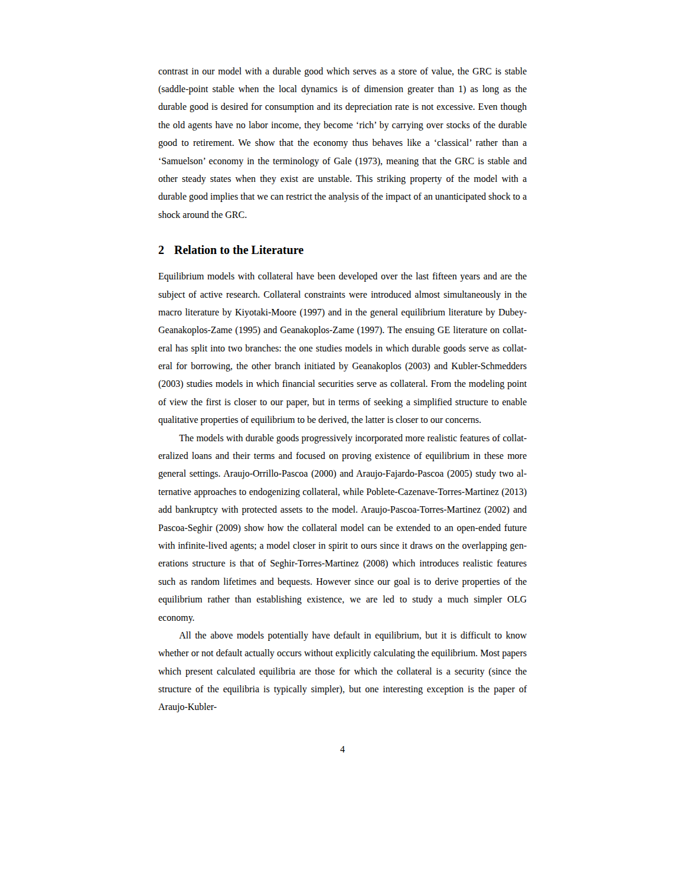contrast in our model with a durable good which serves as a store of value, the GRC is stable (saddle-point stable when the local dynamics is of dimension greater than 1) as long as the durable good is desired for consumption and its depreciation rate is not excessive. Even though the old agents have no labor income, they become ‘rich’ by carrying over stocks of the durable good to retirement. We show that the economy thus behaves like a ‘classical’ rather than a ‘Samuelson’ economy in the terminology of Gale (1973), meaning that the GRC is stable and other steady states when they exist are unstable. This striking property of the model with a durable good implies that we can restrict the analysis of the impact of an unanticipated shock to a shock around the GRC.
2 Relation to the Literature
Equilibrium models with collateral have been developed over the last fifteen years and are the subject of active research. Collateral constraints were introduced almost simultaneously in the macro literature by Kiyotaki-Moore (1997) and in the general equilibrium literature by Dubey-Geanakoplos-Zame (1995) and Geanakoplos-Zame (1997). The ensuing GE literature on collateral has split into two branches: the one studies models in which durable goods serve as collateral for borrowing, the other branch initiated by Geanakoplos (2003) and Kubler-Schmedders (2003) studies models in which financial securities serve as collateral. From the modeling point of view the first is closer to our paper, but in terms of seeking a simplified structure to enable qualitative properties of equilibrium to be derived, the latter is closer to our concerns.
The models with durable goods progressively incorporated more realistic features of collateralized loans and their terms and focused on proving existence of equilibrium in these more general settings. Araujo-Orrillo-Pascoa (2000) and Araujo-Fajardo-Pascoa (2005) study two alternative approaches to endogenizing collateral, while Poblete-Cazenave-Torres-Martinez (2013) add bankruptcy with protected assets to the model. Araujo-Pascoa-Torres-Martinez (2002) and Pascoa-Seghir (2009) show how the collateral model can be extended to an open-ended future with infinite-lived agents; a model closer in spirit to ours since it draws on the overlapping generations structure is that of Seghir-Torres-Martinez (2008) which introduces realistic features such as random lifetimes and bequests. However since our goal is to derive properties of the equilibrium rather than establishing existence, we are led to study a much simpler OLG economy.
All the above models potentially have default in equilibrium, but it is difficult to know whether or not default actually occurs without explicitly calculating the equilibrium. Most papers which present calculated equilibria are those for which the collateral is a security (since the structure of the equilibria is typically simpler), but one interesting exception is the paper of Araujo-Kubler-
4